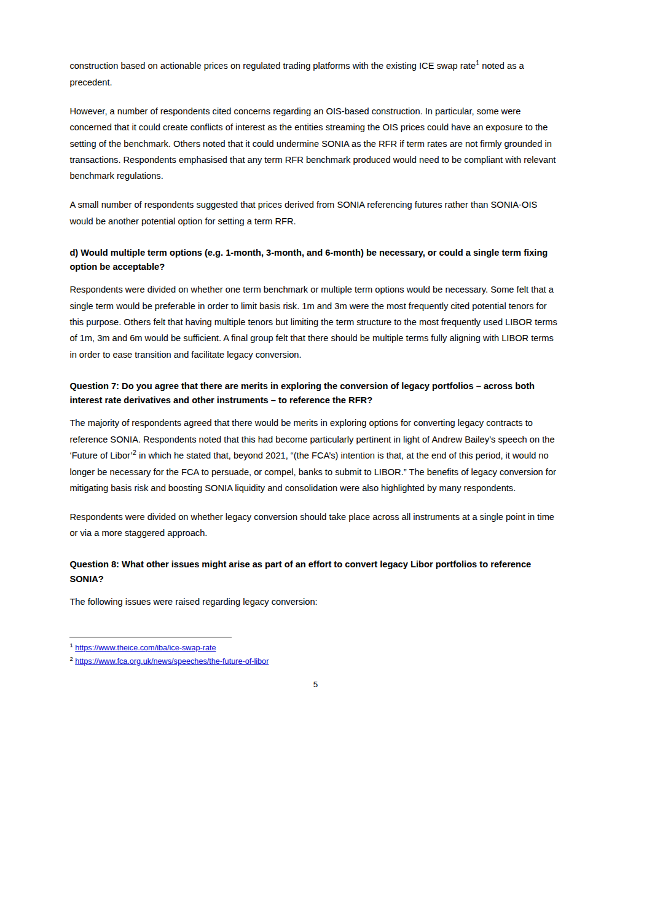construction based on actionable prices on regulated trading platforms with the existing ICE swap rate1 noted as a precedent.
However, a number of respondents cited concerns regarding an OIS-based construction. In particular, some were concerned that it could create conflicts of interest as the entities streaming the OIS prices could have an exposure to the setting of the benchmark. Others noted that it could undermine SONIA as the RFR if term rates are not firmly grounded in transactions. Respondents emphasised that any term RFR benchmark produced would need to be compliant with relevant benchmark regulations.
A small number of respondents suggested that prices derived from SONIA referencing futures rather than SONIA-OIS would be another potential option for setting a term RFR.
d) Would multiple term options (e.g. 1-month, 3-month, and 6-month) be necessary, or could a single term fixing option be acceptable?
Respondents were divided on whether one term benchmark or multiple term options would be necessary. Some felt that a single term would be preferable in order to limit basis risk. 1m and 3m were the most frequently cited potential tenors for this purpose. Others felt that having multiple tenors but limiting the term structure to the most frequently used LIBOR terms of 1m, 3m and 6m would be sufficient. A final group felt that there should be multiple terms fully aligning with LIBOR terms in order to ease transition and facilitate legacy conversion.
Question 7: Do you agree that there are merits in exploring the conversion of legacy portfolios – across both interest rate derivatives and other instruments – to reference the RFR?
The majority of respondents agreed that there would be merits in exploring options for converting legacy contracts to reference SONIA. Respondents noted that this had become particularly pertinent in light of Andrew Bailey’s speech on the ‘Future of Libor’2 in which he stated that, beyond 2021, “(the FCA’s) intention is that, at the end of this period, it would no longer be necessary for the FCA to persuade, or compel, banks to submit to LIBOR.” The benefits of legacy conversion for mitigating basis risk and boosting SONIA liquidity and consolidation were also highlighted by many respondents.
Respondents were divided on whether legacy conversion should take place across all instruments at a single point in time or via a more staggered approach.
Question 8: What other issues might arise as part of an effort to convert legacy Libor portfolios to reference SONIA?
The following issues were raised regarding legacy conversion:
1 https://www.theice.com/iba/ice-swap-rate
2 https://www.fca.org.uk/news/speeches/the-future-of-libor
5